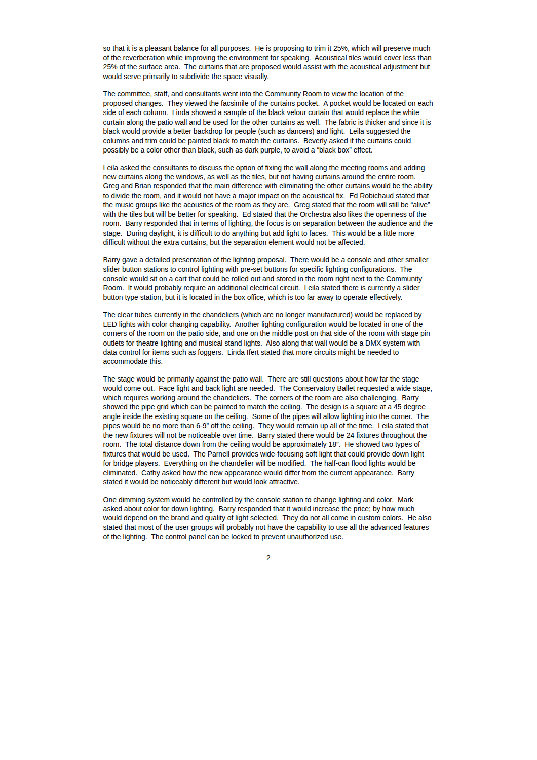so that it is a pleasant balance for all purposes. He is proposing to trim it 25%, which will preserve much of the reverberation while improving the environment for speaking. Acoustical tiles would cover less than 25% of the surface area. The curtains that are proposed would assist with the acoustical adjustment but would serve primarily to subdivide the space visually.
The committee, staff, and consultants went into the Community Room to view the location of the proposed changes. They viewed the facsimile of the curtains pocket. A pocket would be located on each side of each column. Linda showed a sample of the black velour curtain that would replace the white curtain along the patio wall and be used for the other curtains as well. The fabric is thicker and since it is black would provide a better backdrop for people (such as dancers) and light. Leila suggested the columns and trim could be painted black to match the curtains. Beverly asked if the curtains could possibly be a color other than black, such as dark purple, to avoid a “black box” effect.
Leila asked the consultants to discuss the option of fixing the wall along the meeting rooms and adding new curtains along the windows, as well as the tiles, but not having curtains around the entire room. Greg and Brian responded that the main difference with eliminating the other curtains would be the ability to divide the room, and it would not have a major impact on the acoustical fix. Ed Robichaud stated that the music groups like the acoustics of the room as they are. Greg stated that the room will still be “alive” with the tiles but will be better for speaking. Ed stated that the Orchestra also likes the openness of the room. Barry responded that in terms of lighting, the focus is on separation between the audience and the stage. During daylight, it is difficult to do anything but add light to faces. This would be a little more difficult without the extra curtains, but the separation element would not be affected.
Barry gave a detailed presentation of the lighting proposal. There would be a console and other smaller slider button stations to control lighting with pre-set buttons for specific lighting configurations. The console would sit on a cart that could be rolled out and stored in the room right next to the Community Room. It would probably require an additional electrical circuit. Leila stated there is currently a slider button type station, but it is located in the box office, which is too far away to operate effectively.
The clear tubes currently in the chandeliers (which are no longer manufactured) would be replaced by LED lights with color changing capability. Another lighting configuration would be located in one of the corners of the room on the patio side, and one on the middle post on that side of the room with stage pin outlets for theatre lighting and musical stand lights. Also along that wall would be a DMX system with data control for items such as foggers. Linda Ifert stated that more circuits might be needed to accommodate this.
The stage would be primarily against the patio wall. There are still questions about how far the stage would come out. Face light and back light are needed. The Conservatory Ballet requested a wide stage, which requires working around the chandeliers. The corners of the room are also challenging. Barry showed the pipe grid which can be painted to match the ceiling. The design is a square at a 45 degree angle inside the existing square on the ceiling. Some of the pipes will allow lighting into the corner. The pipes would be no more than 6-9” off the ceiling. They would remain up all of the time. Leila stated that the new fixtures will not be noticeable over time. Barry stated there would be 24 fixtures throughout the room. The total distance down from the ceiling would be approximately 18”. He showed two types of fixtures that would be used. The Parnell provides wide-focusing soft light that could provide down light for bridge players. Everything on the chandelier will be modified. The half-can flood lights would be eliminated. Cathy asked how the new appearance would differ from the current appearance. Barry stated it would be noticeably different but would look attractive.
One dimming system would be controlled by the console station to change lighting and color. Mark asked about color for down lighting. Barry responded that it would increase the price; by how much would depend on the brand and quality of light selected. They do not all come in custom colors. He also stated that most of the user groups will probably not have the capability to use all the advanced features of the lighting. The control panel can be locked to prevent unauthorized use.
2